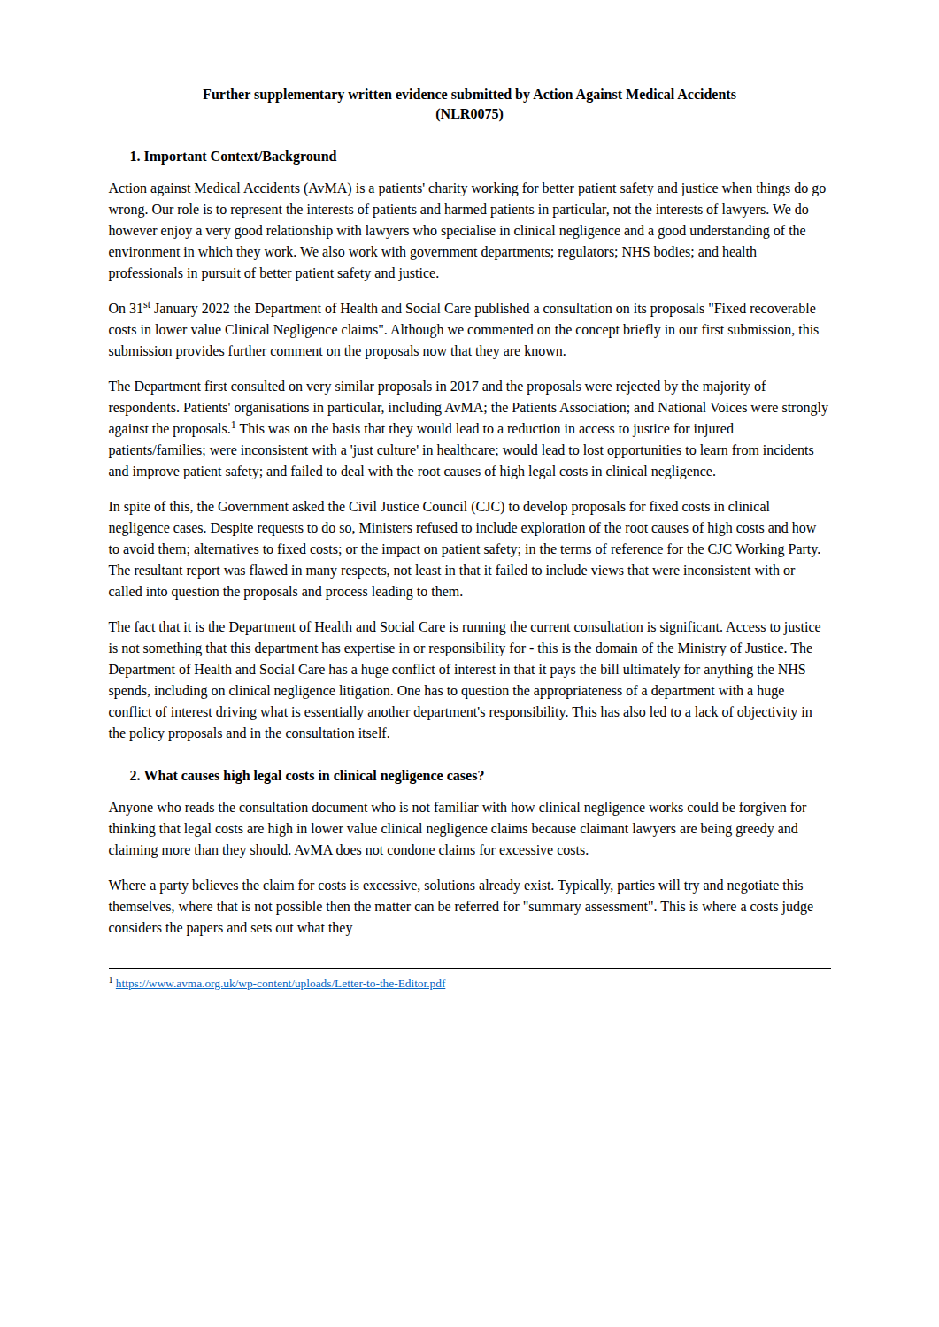Further supplementary written evidence submitted by Action Against Medical Accidents
(NLR0075)
Important Context/Background
Action against Medical Accidents (AvMA) is a patients' charity working for better patient safety and justice when things do go wrong. Our role is to represent the interests of patients and harmed patients in particular, not the interests of lawyers. We do however enjoy a very good relationship with lawyers who specialise in clinical negligence and a good understanding of the environment in which they work. We also work with government departments; regulators; NHS bodies; and health professionals in pursuit of better patient safety and justice.
On 31st January 2022 the Department of Health and Social Care published a consultation on its proposals "Fixed recoverable costs in lower value Clinical Negligence claims". Although we commented on the concept briefly in our first submission, this submission provides further comment on the proposals now that they are known.
The Department first consulted on very similar proposals in 2017 and the proposals were rejected by the majority of respondents. Patients' organisations in particular, including AvMA; the Patients Association; and National Voices were strongly against the proposals.1 This was on the basis that they would lead to a reduction in access to justice for injured patients/families; were inconsistent with a 'just culture' in healthcare; would lead to lost opportunities to learn from incidents and improve patient safety; and failed to deal with the root causes of high legal costs in clinical negligence.
In spite of this, the Government asked the Civil Justice Council (CJC) to develop proposals for fixed costs in clinical negligence cases. Despite requests to do so, Ministers refused to include exploration of the root causes of high costs and how to avoid them; alternatives to fixed costs; or the impact on patient safety; in the terms of reference for the CJC Working Party. The resultant report was flawed in many respects, not least in that it failed to include views that were inconsistent with or called into question the proposals and process leading to them.
The fact that it is the Department of Health and Social Care is running the current consultation is significant. Access to justice is not something that this department has expertise in or responsibility for - this is the domain of the Ministry of Justice. The Department of Health and Social Care has a huge conflict of interest in that it pays the bill ultimately for anything the NHS spends, including on clinical negligence litigation. One has to question the appropriateness of a department with a huge conflict of interest driving what is essentially another department's responsibility. This has also led to a lack of objectivity in the policy proposals and in the consultation itself.
What causes high legal costs in clinical negligence cases?
Anyone who reads the consultation document who is not familiar with how clinical negligence works could be forgiven for thinking that legal costs are high in lower value clinical negligence claims because claimant lawyers are being greedy and claiming more than they should. AvMA does not condone claims for excessive costs.
Where a party believes the claim for costs is excessive, solutions already exist. Typically, parties will try and negotiate this themselves, where that is not possible then the matter can be referred for "summary assessment". This is where a costs judge considers the papers and sets out what they
1 https://www.avma.org.uk/wp-content/uploads/Letter-to-the-Editor.pdf